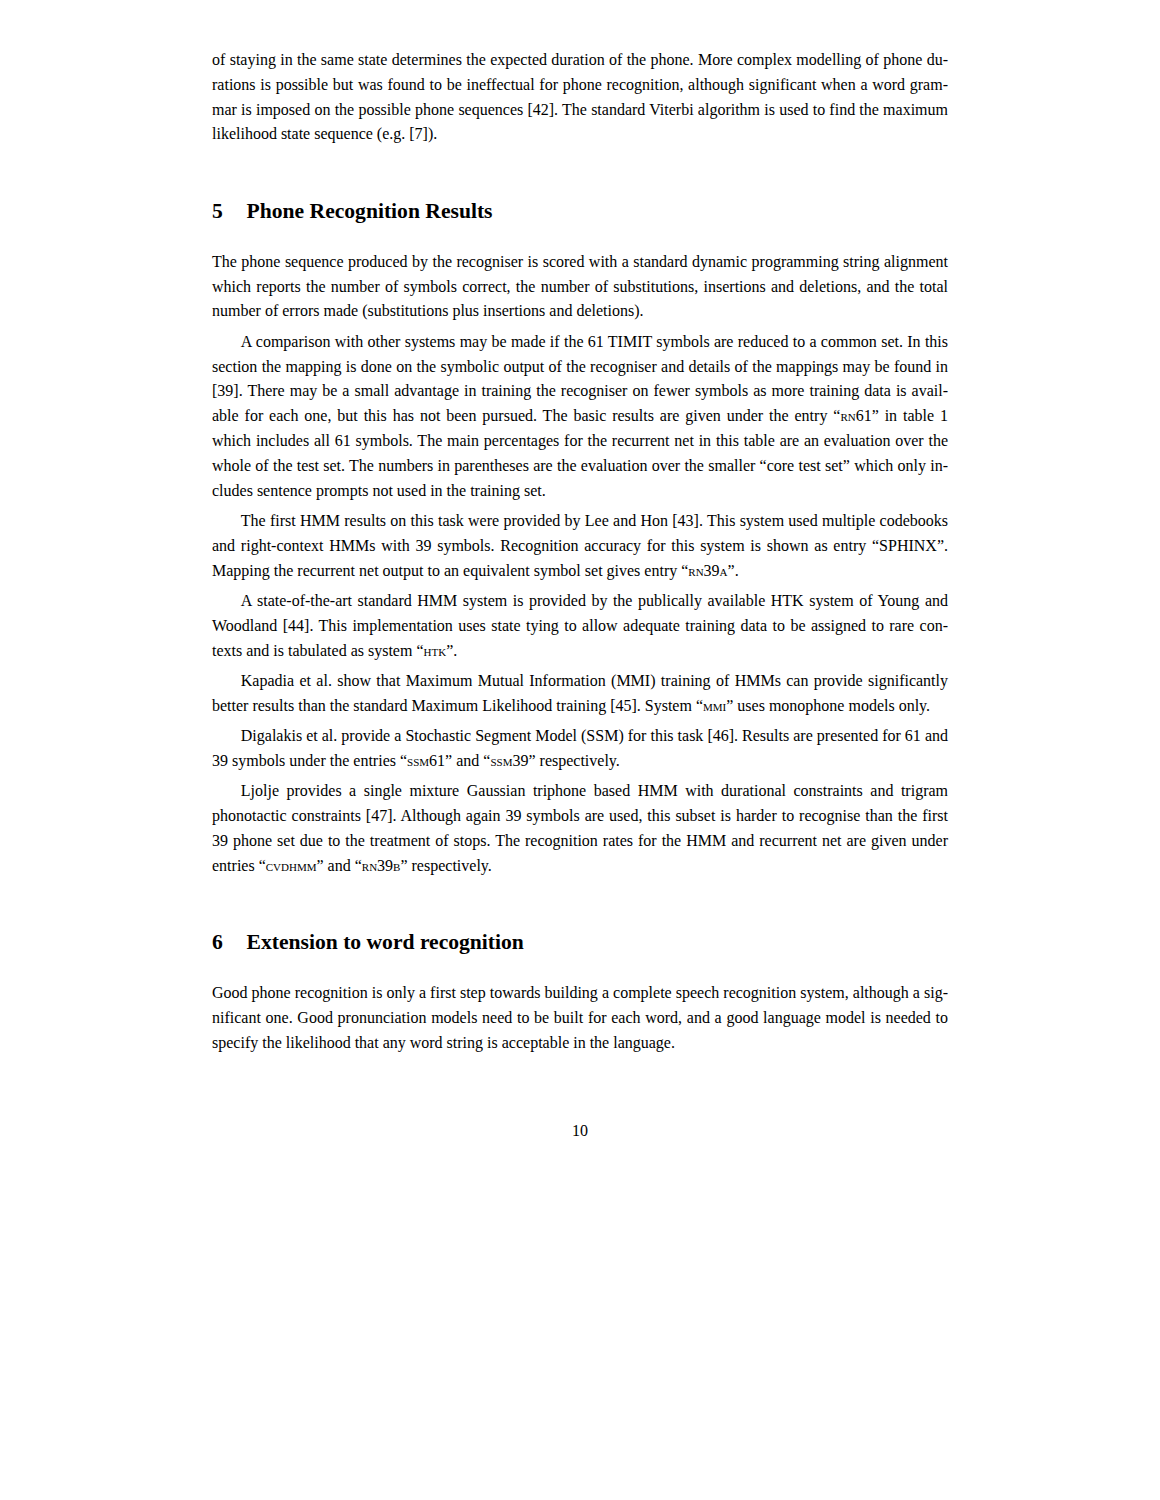of staying in the same state determines the expected duration of the phone. More complex modelling of phone durations is possible but was found to be ineffectual for phone recognition, although significant when a word grammar is imposed on the possible phone sequences [42]. The standard Viterbi algorithm is used to find the maximum likelihood state sequence (e.g. [7]).
5 Phone Recognition Results
The phone sequence produced by the recogniser is scored with a standard dynamic programming string alignment which reports the number of symbols correct, the number of substitutions, insertions and deletions, and the total number of errors made (substitutions plus insertions and deletions).
A comparison with other systems may be made if the 61 TIMIT symbols are reduced to a common set. In this section the mapping is done on the symbolic output of the recogniser and details of the mappings may be found in [39]. There may be a small advantage in training the recogniser on fewer symbols as more training data is available for each one, but this has not been pursued. The basic results are given under the entry “rn61” in table 1 which includes all 61 symbols. The main percentages for the recurrent net in this table are an evaluation over the whole of the test set. The numbers in parentheses are the evaluation over the smaller “core test set” which only includes sentence prompts not used in the training set.
The first HMM results on this task were provided by Lee and Hon [43]. This system used multiple codebooks and right-context HMMs with 39 symbols. Recognition accuracy for this system is shown as entry “SPHINX”. Mapping the recurrent net output to an equivalent symbol set gives entry “rn39a”.
A state-of-the-art standard HMM system is provided by the publically available HTK system of Young and Woodland [44]. This implementation uses state tying to allow adequate training data to be assigned to rare contexts and is tabulated as system “htk”.
Kapadia et al. show that Maximum Mutual Information (MMI) training of HMMs can provide significantly better results than the standard Maximum Likelihood training [45]. System “mmi” uses monophone models only.
Digalakis et al. provide a Stochastic Segment Model (SSM) for this task [46]. Results are presented for 61 and 39 symbols under the entries “ssm61” and “ssm39” respectively.
Ljolje provides a single mixture Gaussian triphone based HMM with durational constraints and trigram phonotactic constraints [47]. Although again 39 symbols are used, this subset is harder to recognise than the first 39 phone set due to the treatment of stops. The recognition rates for the HMM and recurrent net are given under entries “cvdhmm” and “rn39b” respectively.
6 Extension to word recognition
Good phone recognition is only a first step towards building a complete speech recognition system, although a significant one. Good pronunciation models need to be built for each word, and a good language model is needed to specify the likelihood that any word string is acceptable in the language.
10